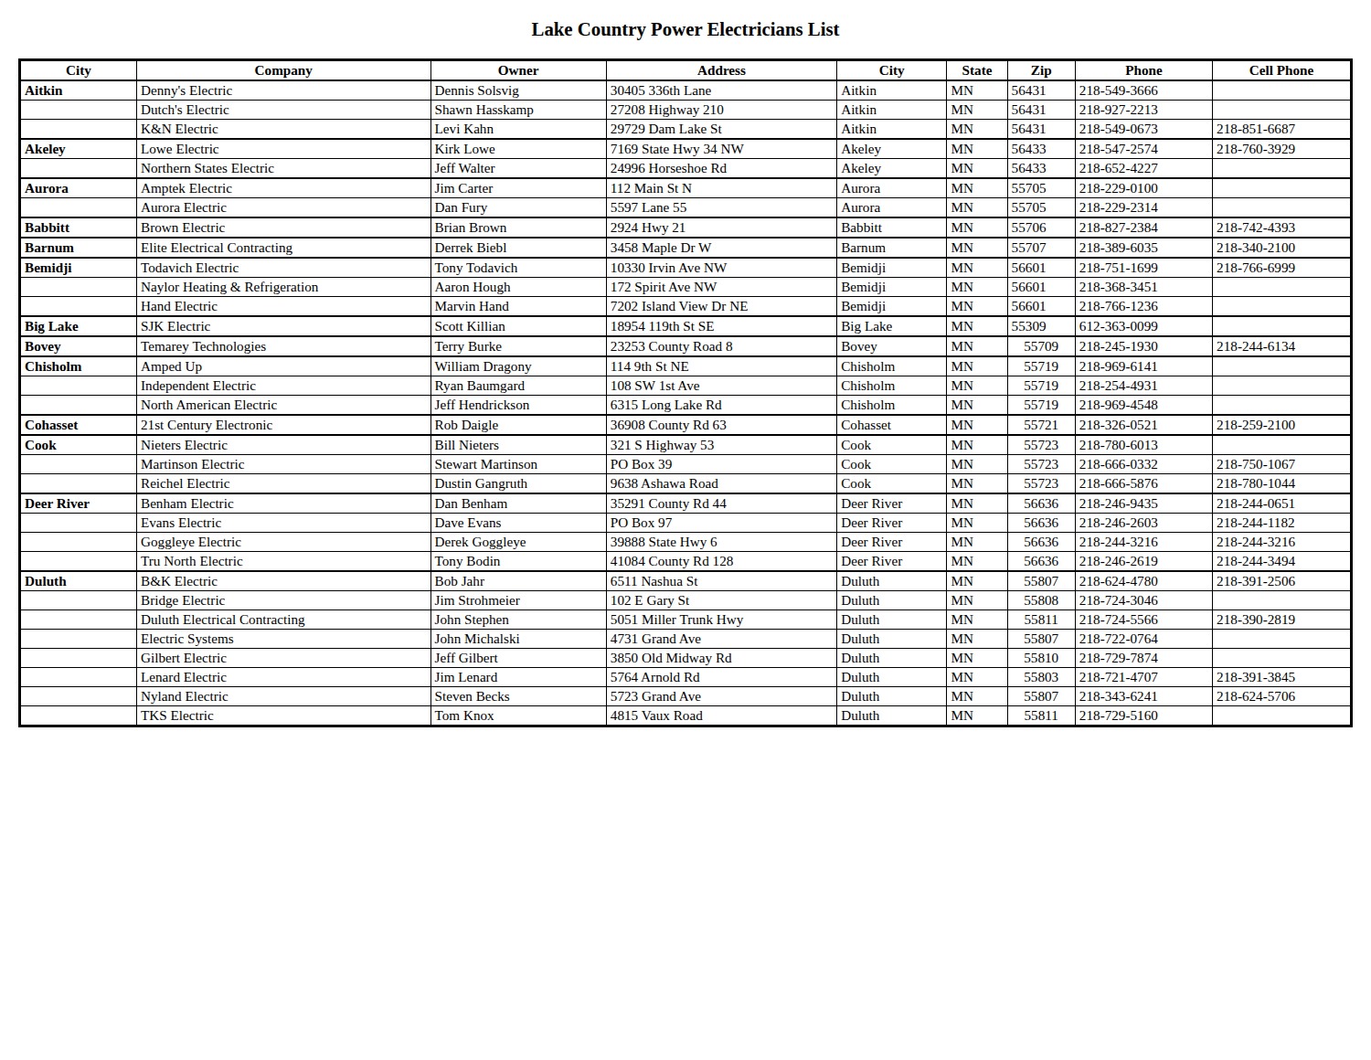Lake Country Power Electricians List
| City | Company | Owner | Address | City | State | Zip | Phone | Cell Phone |
| --- | --- | --- | --- | --- | --- | --- | --- | --- |
| Aitkin | Denny's Electric | Dennis Solsvig | 30405 336th Lane | Aitkin | MN | 56431 | 218-549-3666 | |
| | Dutch's Electric | Shawn Hasskamp | 27208 Highway 210 | Aitkin | MN | 56431 | 218-927-2213 | |
| | K&N Electric | Levi Kahn | 29729 Dam Lake St | Aitkin | MN | 56431 | 218-549-0673 | 218-851-6687 |
| Akeley | Lowe Electric | Kirk Lowe | 7169 State Hwy 34 NW | Akeley | MN | 56433 | 218-547-2574 | 218-760-3929 |
| | Northern States Electric | Jeff Walter | 24996 Horseshoe Rd | Akeley | MN | 56433 | 218-652-4227 | |
| Aurora | Amptek Electric | Jim Carter | 112 Main St N | Aurora | MN | 55705 | 218-229-0100 | |
| | Aurora Electric | Dan Fury | 5597 Lane 55 | Aurora | MN | 55705 | 218-229-2314 | |
| Babbitt | Brown Electric | Brian Brown | 2924 Hwy 21 | Babbitt | MN | 55706 | 218-827-2384 | 218-742-4393 |
| Barnum | Elite Electrical Contracting | Derrek Biebl | 3458 Maple Dr W | Barnum | MN | 55707 | 218-389-6035 | 218-340-2100 |
| Bemidji | Todavich Electric | Tony Todavich | 10330 Irvin Ave NW | Bemidji | MN | 56601 | 218-751-1699 | 218-766-6999 |
| | Naylor Heating & Refrigeration | Aaron Hough | 172 Spirit Ave NW | Bemidji | MN | 56601 | 218-368-3451 | |
| | Hand Electric | Marvin Hand | 7202 Island View Dr NE | Bemidji | MN | 56601 | 218-766-1236 | |
| Big Lake | SJK Electric | Scott Killian | 18954 119th St SE | Big Lake | MN | 55309 | 612-363-0099 | |
| Bovey | Temarey Technologies | Terry Burke | 23253 County Road 8 | Bovey | MN | 55709 | 218-245-1930 | 218-244-6134 |
| Chisholm | Amped Up | William Dragony | 114 9th St NE | Chisholm | MN | 55719 | 218-969-6141 | |
| | Independent Electric | Ryan Baumgard | 108 SW 1st Ave | Chisholm | MN | 55719 | 218-254-4931 | |
| | North American Electric | Jeff Hendrickson | 6315 Long Lake Rd | Chisholm | MN | 55719 | 218-969-4548 | |
| Cohasset | 21st Century Electronic | Rob Daigle | 36908 County Rd 63 | Cohasset | MN | 55721 | 218-326-0521 | 218-259-2100 |
| Cook | Nieters Electric | Bill Nieters | 321 S Highway 53 | Cook | MN | 55723 | 218-780-6013 | |
| | Martinson Electric | Stewart Martinson | PO Box 39 | Cook | MN | 55723 | 218-666-0332 | 218-750-1067 |
| | Reichel Electric | Dustin Gangruth | 9638 Ashawa Road | Cook | MN | 55723 | 218-666-5876 | 218-780-1044 |
| Deer River | Benham Electric | Dan Benham | 35291 County Rd 44 | Deer River | MN | 56636 | 218-246-9435 | 218-244-0651 |
| | Evans Electric | Dave Evans | PO Box 97 | Deer River | MN | 56636 | 218-246-2603 | 218-244-1182 |
| | Goggleye Electric | Derek Goggleye | 39888 State Hwy 6 | Deer River | MN | 56636 | 218-244-3216 | 218-244-3216 |
| | Tru North Electric | Tony Bodin | 41084 County Rd 128 | Deer River | MN | 56636 | 218-246-2619 | 218-244-3494 |
| Duluth | B&K Electric | Bob Jahr | 6511 Nashua St | Duluth | MN | 55807 | 218-624-4780 | 218-391-2506 |
| | Bridge Electric | Jim Strohmeier | 102 E Gary St | Duluth | MN | 55808 | 218-724-3046 | |
| | Duluth Electrical Contracting | John Stephen | 5051 Miller Trunk Hwy | Duluth | MN | 55811 | 218-724-5566 | 218-390-2819 |
| | Electric Systems | John Michalski | 4731 Grand Ave | Duluth | MN | 55807 | 218-722-0764 | |
| | Gilbert Electric | Jeff Gilbert | 3850 Old Midway Rd | Duluth | MN | 55810 | 218-729-7874 | |
| | Lenard Electric | Jim Lenard | 5764 Arnold Rd | Duluth | MN | 55803 | 218-721-4707 | 218-391-3845 |
| | Nyland Electric | Steven Becks | 5723 Grand Ave | Duluth | MN | 55807 | 218-343-6241 | 218-624-5706 |
| | TKS Electric | Tom Knox | 4815 Vaux Road | Duluth | MN | 55811 | 218-729-5160 | |